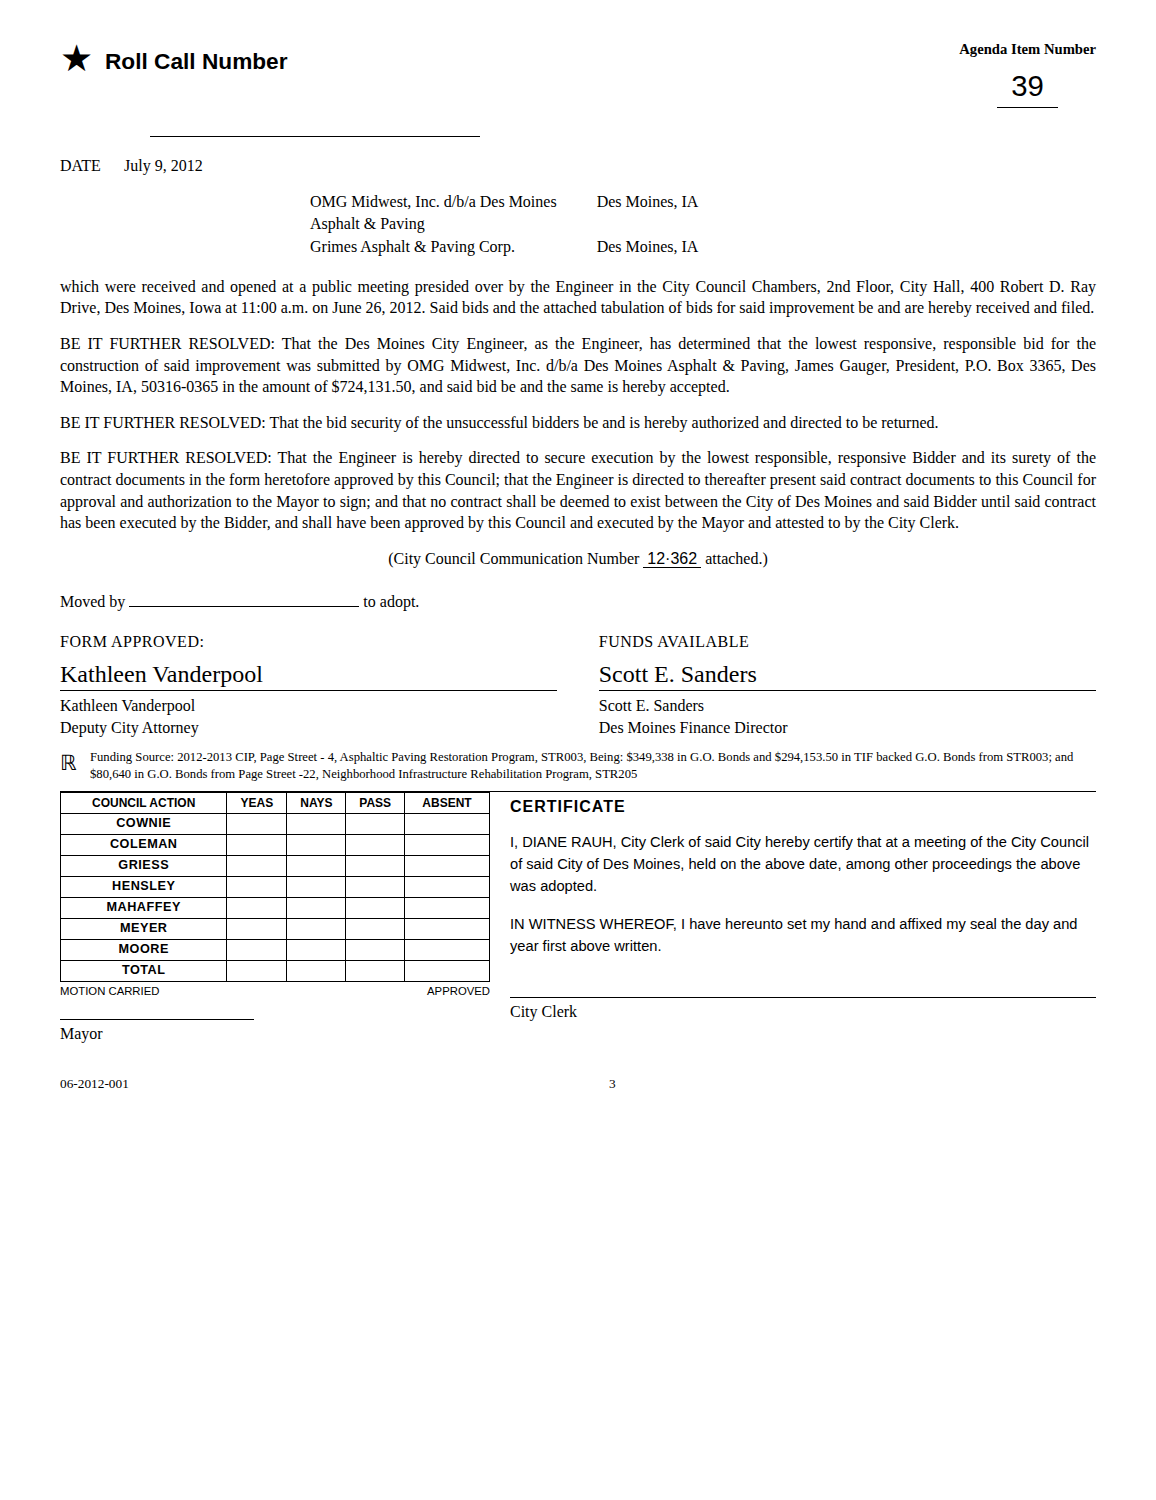★
Roll Call Number
Agenda Item Number
39
DATE July 9, 2012
| OMG Midwest, Inc. d/b/a Des Moines Asphalt & Paving | Des Moines, IA |
| Grimes Asphalt & Paving Corp. | Des Moines, IA |
which were received and opened at a public meeting presided over by the Engineer in the City Council Chambers, 2nd Floor, City Hall, 400 Robert D. Ray Drive, Des Moines, Iowa at 11:00 a.m. on June 26, 2012. Said bids and the attached tabulation of bids for said improvement be and are hereby received and filed.
BE IT FURTHER RESOLVED: That the Des Moines City Engineer, as the Engineer, has determined that the lowest responsive, responsible bid for the construction of said improvement was submitted by OMG Midwest, Inc. d/b/a Des Moines Asphalt & Paving, James Gauger, President, P.O. Box 3365, Des Moines, IA, 50316-0365 in the amount of $724,131.50, and said bid be and the same is hereby accepted.
BE IT FURTHER RESOLVED: That the bid security of the unsuccessful bidders be and is hereby authorized and directed to be returned.
BE IT FURTHER RESOLVED: That the Engineer is hereby directed to secure execution by the lowest responsible, responsive Bidder and its surety of the contract documents in the form heretofore approved by this Council; that the Engineer is directed to thereafter present said contract documents to this Council for approval and authorization to the Mayor to sign; and that no contract shall be deemed to exist between the City of Des Moines and said Bidder until said contract has been executed by the Bidder, and shall have been approved by this Council and executed by the Mayor and attested to by the City Clerk.
(City Council Communication Number 12·362 attached.)
Moved by to adopt.
FORM APPROVED:
Kathleen Vanderpool
Kathleen Vanderpool
Deputy City Attorney
FUNDS AVAILABLE
Scott E. Sanders
Scott E. Sanders
Des Moines Finance Director
ℝ Funding Source: 2012-2013 CIP, Page Street - 4, Asphaltic Paving Restoration Program, STR003, Being: $349,338 in G.O. Bonds and $294,153.50 in TIF backed G.O. Bonds from STR003; and $80,640 in G.O. Bonds from Page Street -22, Neighborhood Infrastructure Rehabilitation Program, STR205
| COUNCIL ACTION | YEAS | NAYS | PASS | ABSENT |
| --- | --- | --- | --- | --- |
| COWNIE | | | | |
| COLEMAN | | | | |
| GRIESS | | | | |
| HENSLEY | | | | |
| MAHAFFEY | | | | |
| MEYER | | | | |
| MOORE | | | | |
| TOTAL | | | | |
MOTION CARRIED APPROVED
Mayor
CERTIFICATE
I, DIANE RAUH, City Clerk of said City hereby certify that at a meeting of the City Council of said City of Des Moines, held on the above date, among other proceedings the above was adopted.
IN WITNESS WHEREOF, I have hereunto set my hand and affixed my seal the day and year first above written.
City Clerk
06-2012-001 3